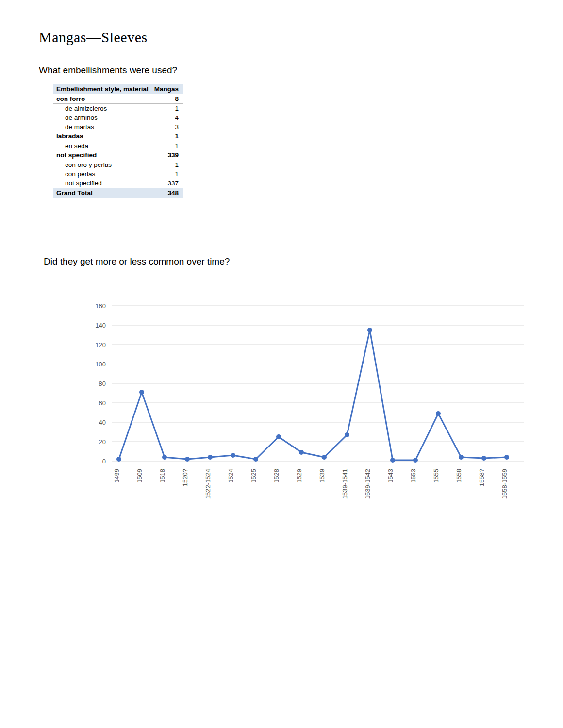Mangas—Sleeves
What embellishments were used?
| Embellishment style, material | Mangas |
| --- | --- |
| con forro | 8 |
| de almizcleros | 1 |
| de arminos | 4 |
| de martas | 3 |
| labradas | 1 |
| en seda | 1 |
| not specified | 339 |
| con oro y perlas | 1 |
| con perlas | 1 |
| not specified | 337 |
| Grand Total | 348 |
Did they get more or less common over time?
160 140 120 100 80 60 40 20 0 1499 1509 1518 1520? 1522-1524 1524 1525 1528 1529 1539 1539-1541 1539-1542 1543 1553 1555 1558 1558? 1558-1559